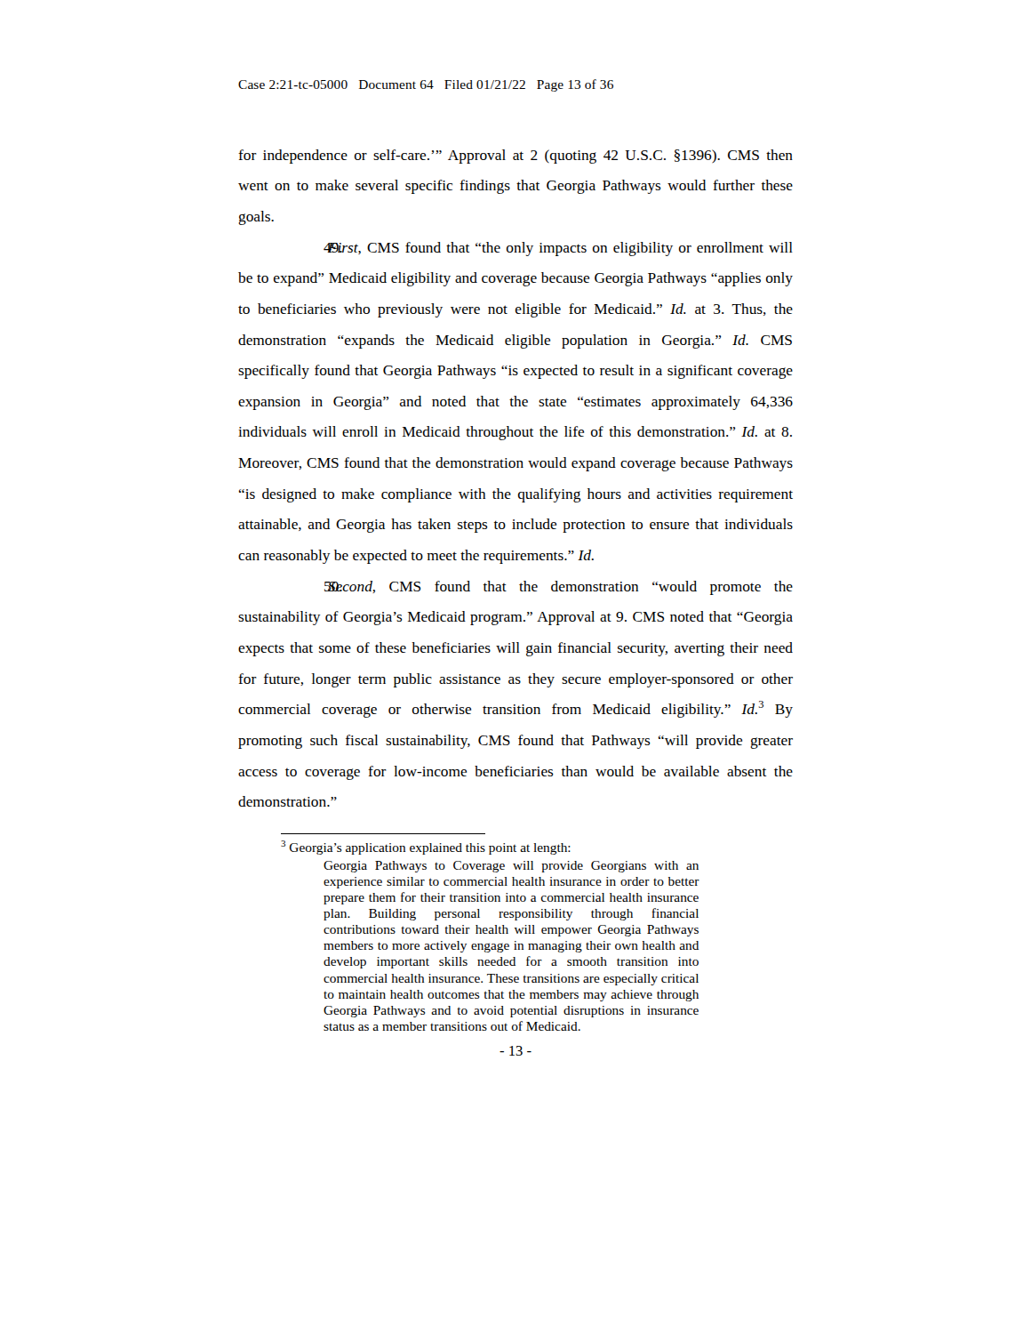Case 2:21-tc-05000 Document 64 Filed 01/21/22 Page 13 of 36
for independence or self-care.’” Approval at 2 (quoting 42 U.S.C. §1396). CMS then went on to make several specific findings that Georgia Pathways would further these goals.
49. First, CMS found that “the only impacts on eligibility or enrollment will be to expand” Medicaid eligibility and coverage because Georgia Pathways “applies only to beneficiaries who previously were not eligible for Medicaid.” Id. at 3. Thus, the demonstration “expands the Medicaid eligible population in Georgia.” Id. CMS specifically found that Georgia Pathways “is expected to result in a significant coverage expansion in Georgia” and noted that the state “estimates approximately 64,336 individuals will enroll in Medicaid throughout the life of this demonstration.” Id. at 8. Moreover, CMS found that the demonstration would expand coverage because Pathways “is designed to make compliance with the qualifying hours and activities requirement attainable, and Georgia has taken steps to include protection to ensure that individuals can reasonably be expected to meet the requirements.” Id.
50. Second, CMS found that the demonstration “would promote the sustainability of Georgia’s Medicaid program.” Approval at 9. CMS noted that “Georgia expects that some of these beneficiaries will gain financial security, averting their need for future, longer term public assistance as they secure employer-sponsored or other commercial coverage or otherwise transition from Medicaid eligibility.” Id.3 By promoting such fiscal sustainability, CMS found that Pathways “will provide greater access to coverage for low-income beneficiaries than would be available absent the demonstration.”
3 Georgia’s application explained this point at length:
Georgia Pathways to Coverage will provide Georgians with an experience similar to commercial health insurance in order to better prepare them for their transition into a commercial health insurance plan. Building personal responsibility through financial contributions toward their health will empower Georgia Pathways members to more actively engage in managing their own health and develop important skills needed for a smooth transition into commercial health insurance. These transitions are especially critical to maintain health outcomes that the members may achieve through Georgia Pathways and to avoid potential disruptions in insurance status as a member transitions out of Medicaid.
- 13 -